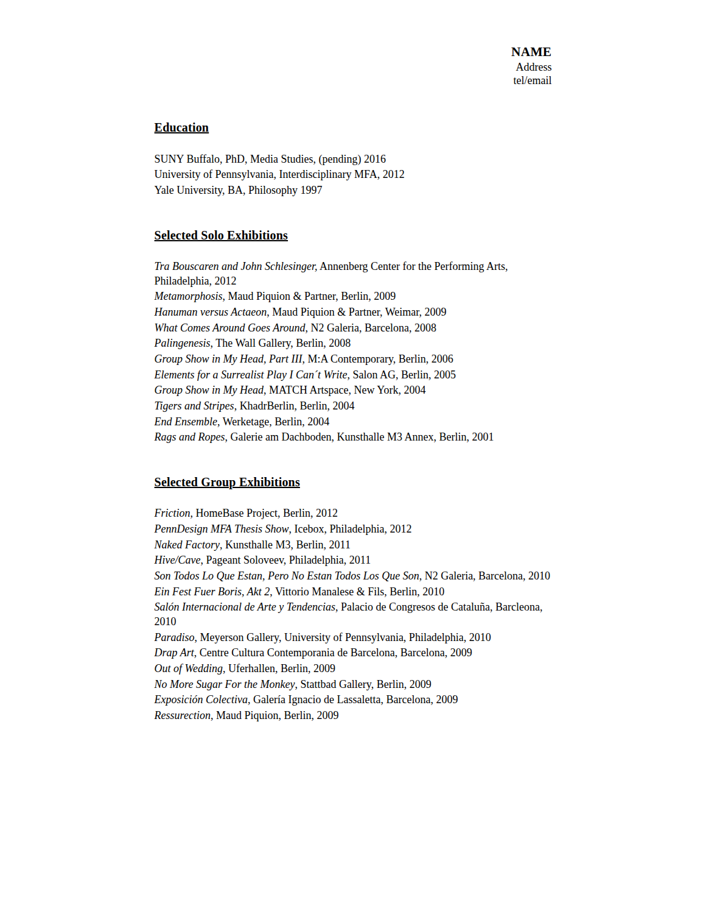NAME
Address
tel/email
Education
SUNY Buffalo, PhD, Media Studies, (pending) 2016
University of Pennsylvania, Interdisciplinary MFA, 2012
Yale University, BA, Philosophy 1997
Selected Solo Exhibitions
Tra Bouscaren and John Schlesinger, Annenberg Center for the Performing Arts, Philadelphia, 2012
Metamorphosis, Maud Piquion & Partner, Berlin, 2009
Hanuman versus Actaeon, Maud Piquion & Partner, Weimar, 2009
What Comes Around Goes Around, N2 Galeria, Barcelona, 2008
Palingenesis, The Wall Gallery, Berlin, 2008
Group Show in My Head, Part III, M:A Contemporary, Berlin, 2006
Elements for a Surrealist Play I Can´t Write, Salon AG, Berlin, 2005
Group Show in My Head, MATCH Artspace, New York, 2004
Tigers and Stripes, KhadrBerlin, Berlin, 2004
End Ensemble, Werketage, Berlin, 2004
Rags and Ropes, Galerie am Dachboden, Kunsthalle M3 Annex, Berlin, 2001
Selected Group Exhibitions
Friction, HomeBase Project, Berlin, 2012
PennDesign MFA Thesis Show, Icebox, Philadelphia, 2012
Naked Factory, Kunsthalle M3, Berlin, 2011
Hive/Cave, Pageant Soloveev, Philadelphia, 2011
Son Todos Lo Que Estan, Pero No Estan Todos Los Que Son, N2 Galeria, Barcelona, 2010
Ein Fest Fuer Boris, Akt 2, Vittorio Manalese & Fils, Berlin, 2010
Salón Internacional de Arte y Tendencias, Palacio de Congresos de Cataluña, Barcleona, 2010
Paradiso, Meyerson Gallery, University of Pennsylvania, Philadelphia, 2010
Drap Art, Centre Cultura Contemporania de Barcelona, Barcelona, 2009
Out of Wedding, Uferhallen, Berlin, 2009
No More Sugar For the Monkey, Stattbad Gallery, Berlin, 2009
Exposición Colectiva, Galería Ignacio de Lassaletta, Barcelona, 2009
Ressurection, Maud Piquion, Berlin, 2009